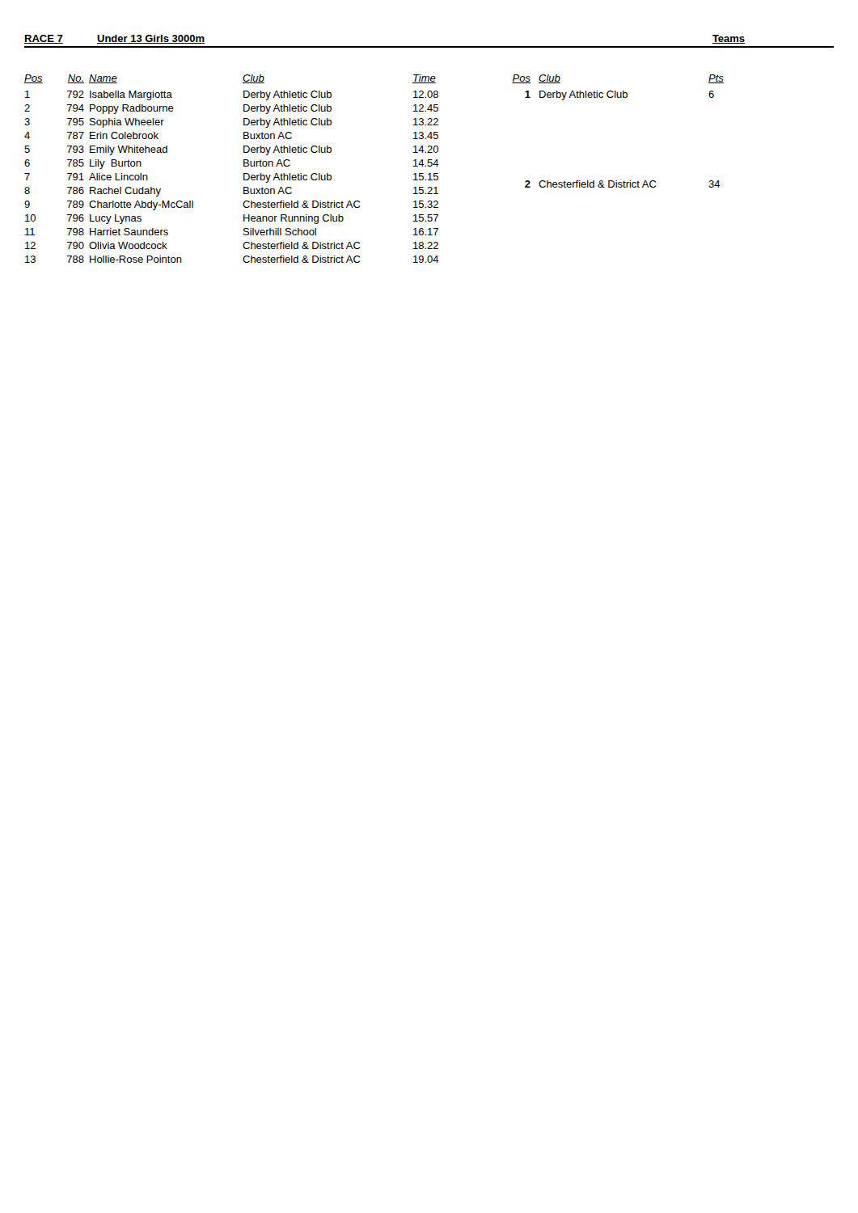RACE 7 Under 13 Girls 3000m Teams
| Pos | No. | Name | Club | Time |
| --- | --- | --- | --- | --- |
| 1 | 792 | Isabella Margiotta | Derby Athletic Club | 12.08 |
| 2 | 794 | Poppy Radbourne | Derby Athletic Club | 12.45 |
| 3 | 795 | Sophia Wheeler | Derby Athletic Club | 13.22 |
| 4 | 787 | Erin Colebrook | Buxton AC | 13.45 |
| 5 | 793 | Emily Whitehead | Derby Athletic Club | 14.20 |
| 6 | 785 | Lily Burton | Burton AC | 14.54 |
| 7 | 791 | Alice Lincoln | Derby Athletic Club | 15.15 |
| 8 | 786 | Rachel Cudahy | Buxton AC | 15.21 |
| 9 | 789 | Charlotte Abdy-McCall | Chesterfield & District AC | 15.32 |
| 10 | 796 | Lucy Lynas | Heanor Running Club | 15.57 |
| 11 | 798 | Harriet Saunders | Silverhill School | 16.17 |
| 12 | 790 | Olivia Woodcock | Chesterfield & District AC | 18.22 |
| 13 | 788 | Hollie-Rose Pointon | Chesterfield & District AC | 19.04 |
| Pos | Club | Pts |
| --- | --- | --- |
| 1 | Derby Athletic Club | 6 |
| 2 | Chesterfield & District AC | 34 |